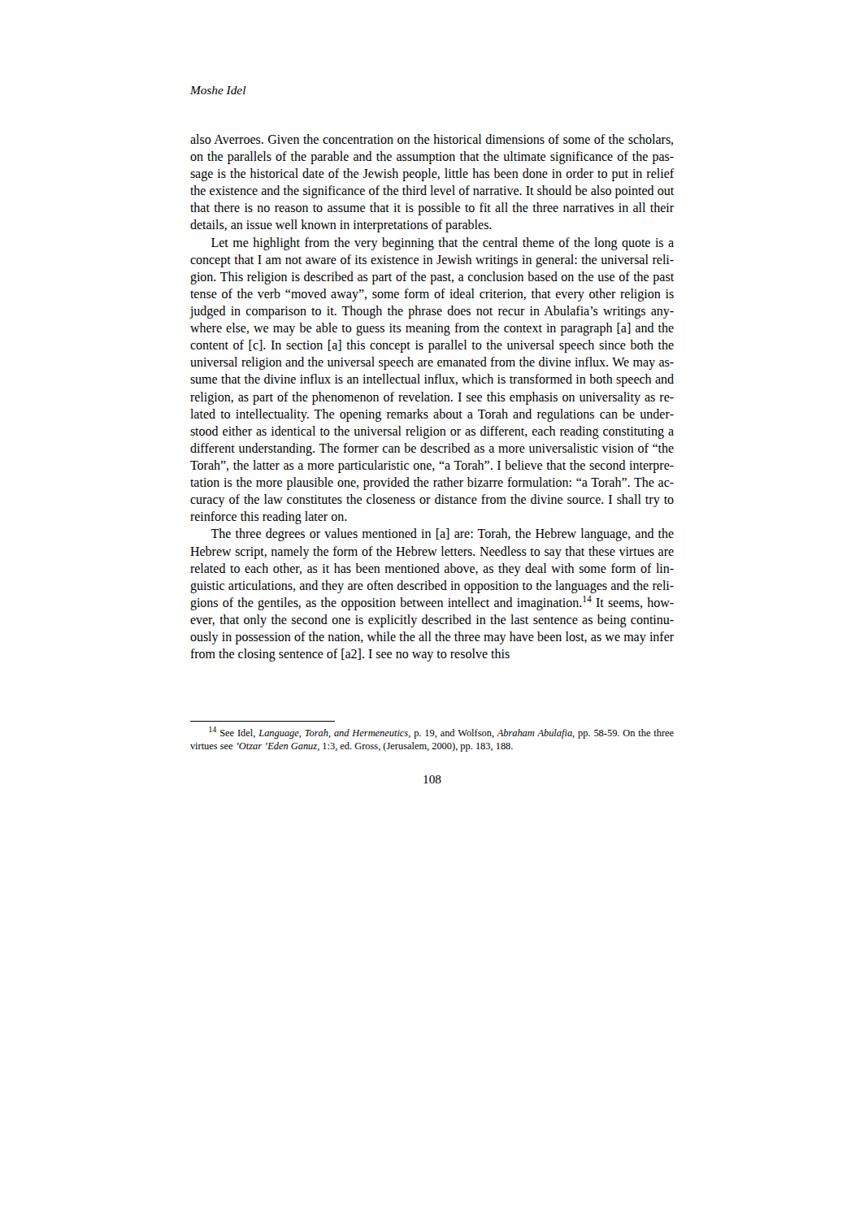Moshe Idel
also Averroes. Given the concentration on the historical dimensions of some of the scholars, on the parallels of the parable and the assumption that the ultimate significance of the passage is the historical date of the Jewish people, little has been done in order to put in relief the existence and the significance of the third level of narrative. It should be also pointed out that there is no reason to assume that it is possible to fit all the three narratives in all their details, an issue well known in interpretations of parables.
Let me highlight from the very beginning that the central theme of the long quote is a concept that I am not aware of its existence in Jewish writings in general: the universal religion. This religion is described as part of the past, a conclusion based on the use of the past tense of the verb “moved away”, some form of ideal criterion, that every other religion is judged in comparison to it. Though the phrase does not recur in Abulafia’s writings anywhere else, we may be able to guess its meaning from the context in paragraph [a] and the content of [c]. In section [a] this concept is parallel to the universal speech since both the universal religion and the universal speech are emanated from the divine influx. We may assume that the divine influx is an intellectual influx, which is transformed in both speech and religion, as part of the phenomenon of revelation. I see this emphasis on universality as related to intellectuality. The opening remarks about a Torah and regulations can be understood either as identical to the universal religion or as different, each reading constituting a different understanding. The former can be described as a more universalistic vision of “the Torah”, the latter as a more particularistic one, “a Torah”. I believe that the second interpretation is the more plausible one, provided the rather bizarre formulation: “a Torah”. The accuracy of the law constitutes the closeness or distance from the divine source. I shall try to reinforce this reading later on.
The three degrees or values mentioned in [a] are: Torah, the Hebrew language, and the Hebrew script, namely the form of the Hebrew letters. Needless to say that these virtues are related to each other, as it has been mentioned above, as they deal with some form of linguistic articulations, and they are often described in opposition to the languages and the religions of the gentiles, as the opposition between intellect and imagination.14 It seems, however, that only the second one is explicitly described in the last sentence as being continuously in possession of the nation, while the all the three may have been lost, as we may infer from the closing sentence of [a2]. I see no way to resolve this
14 See Idel, Language, Torah, and Hermeneutics, p. 19, and Wolfson, Abraham Abulafia, pp. 58-59. On the three virtues see ’Otzar ’Eden Ganuz, 1:3, ed. Gross, (Jerusalem, 2000), pp. 183, 188.
108